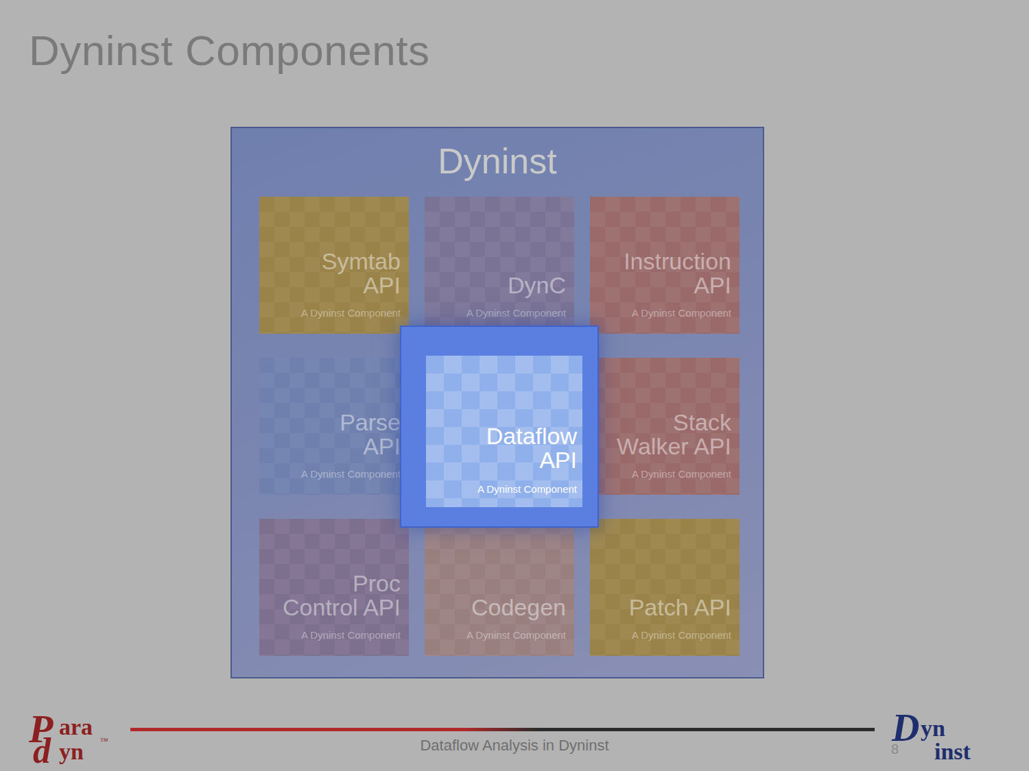Dyninst Components
Dyninst
Symtab
API
A Dyninst Component
DynC
A Dyninst Component
Instruction
API
A Dyninst Component
Parse
API
A Dyninst Component
Stack
Walker API
A Dyninst Component
Proc
Control API
A Dyninst Component
Codegen
A Dyninst Component
Patch API
A Dyninst Component
Dataflow
API
A Dyninst Component
P ara d yn ™
Dataflow Analysis in Dyninst
8
D yn inst